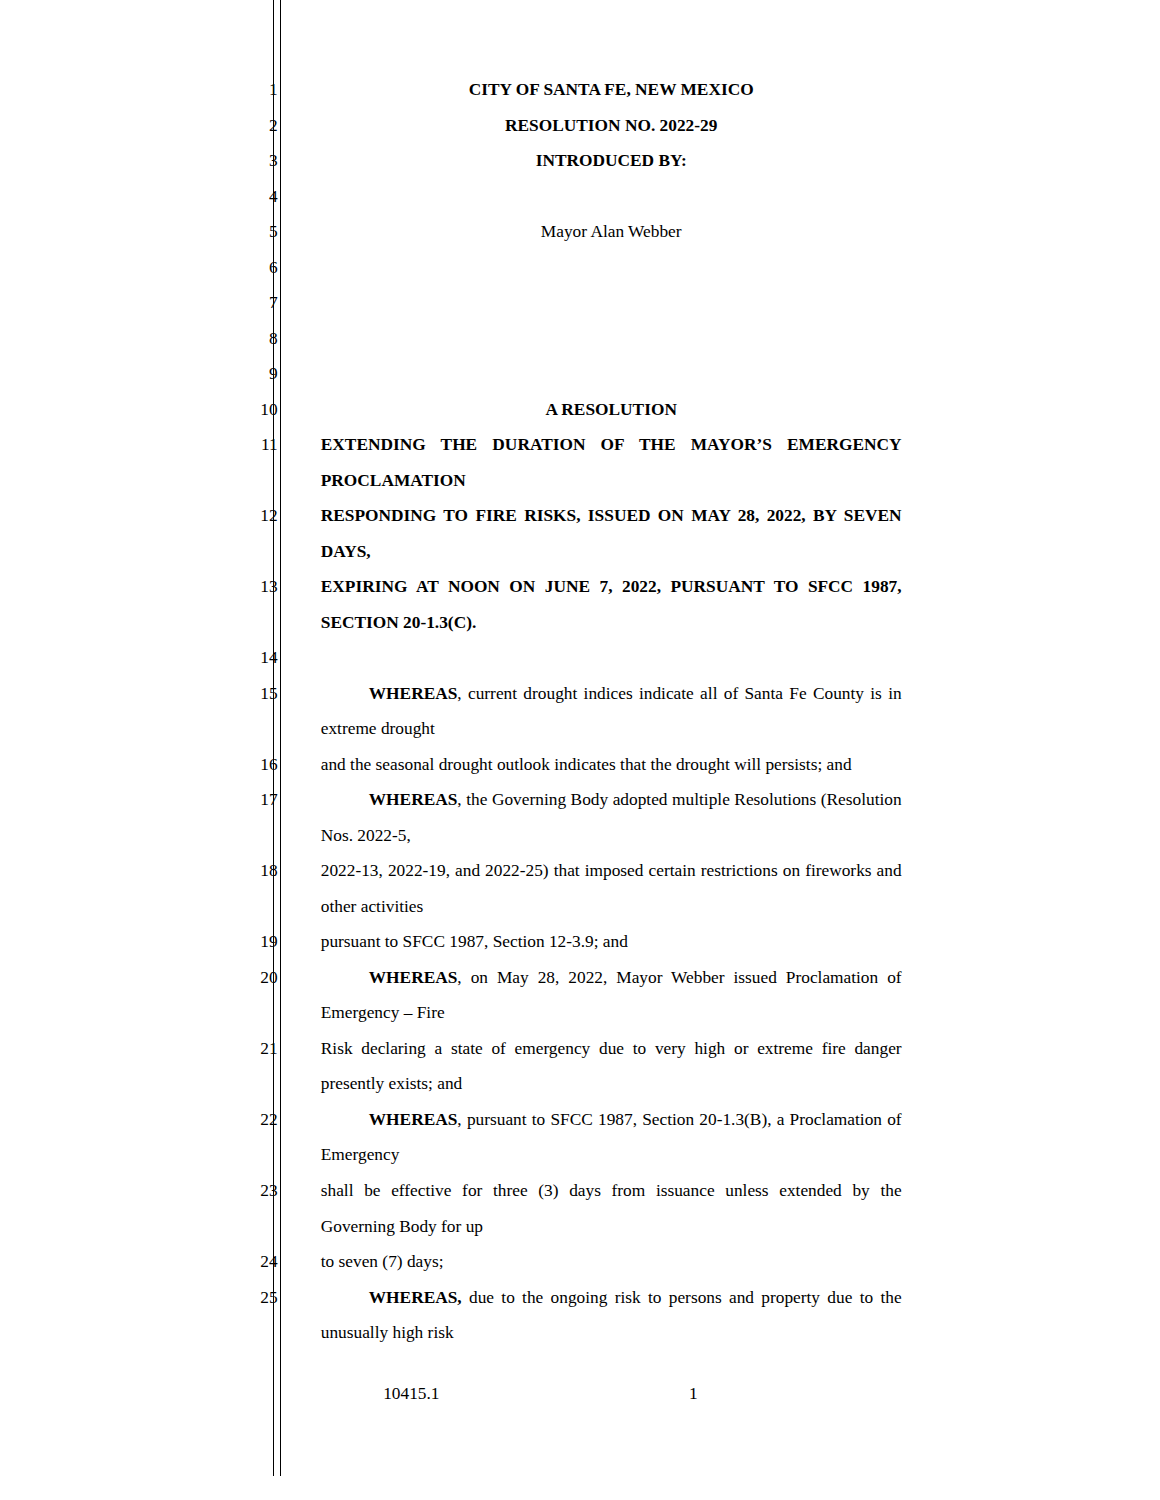1 CITY OF SANTA FE, NEW MEXICO
2 RESOLUTION NO. 2022-29
3 INTRODUCED BY:
4
5 Mayor Alan Webber
6
7
8
9
10 A RESOLUTION
11 EXTENDING THE DURATION OF THE MAYOR’S EMERGENCY PROCLAMATION
12 RESPONDING TO FIRE RISKS, ISSUED ON MAY 28, 2022, BY SEVEN DAYS,
13 EXPIRING AT NOON ON JUNE 7, 2022, PURSUANT TO SFCC 1987, SECTION 20-1.3(C).
14
15 WHEREAS, current drought indices indicate all of Santa Fe County is in extreme drought
16 and the seasonal drought outlook indicates that the drought will persists; and
17 WHEREAS, the Governing Body adopted multiple Resolutions (Resolution Nos. 2022-5,
182022-13, 2022-19, and 2022-25) that imposed certain restrictions on fireworks and other activities
19 pursuant to SFCC 1987, Section 12-3.9; and
20 WHEREAS, on May 28, 2022, Mayor Webber issued Proclamation of Emergency – Fire
21 Risk declaring a state of emergency due to very high or extreme fire danger presently exists; and
22 WHEREAS, pursuant to SFCC 1987, Section 20-1.3(B), a Proclamation of Emergency
23 shall be effective for three (3) days from issuance unless extended by the Governing Body for up
24 to seven (7) days;
25 WHEREAS, due to the ongoing risk to persons and property due to the unusually high risk
10415.1 1